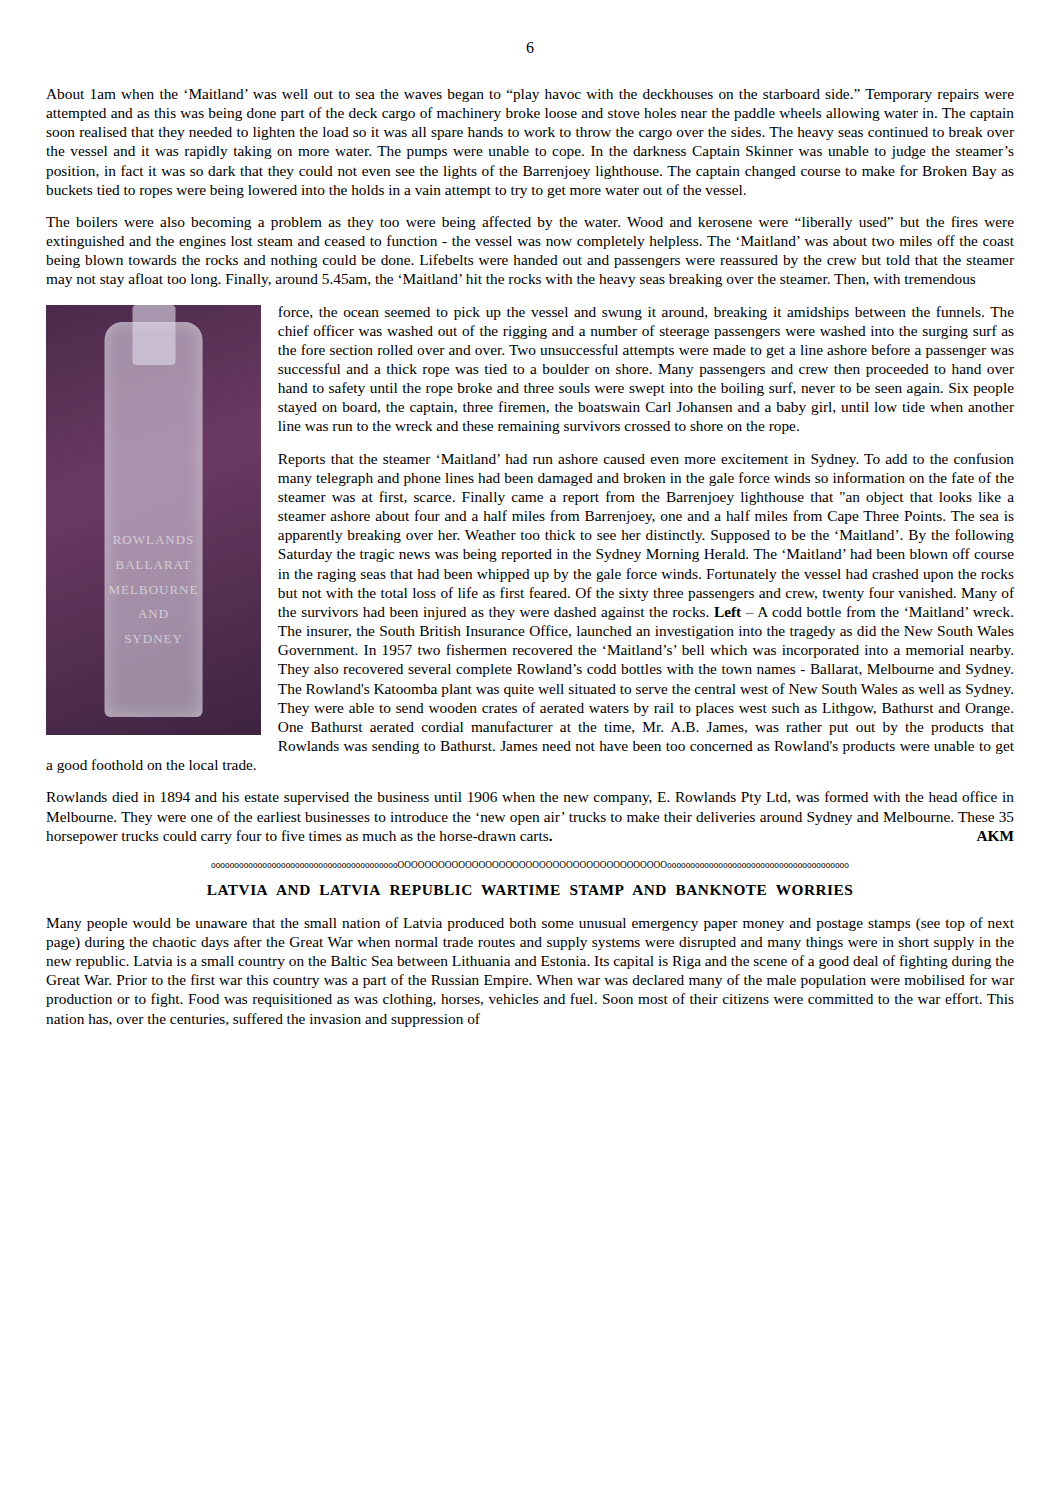6
About 1am when the ‘Maitland’ was well out to sea the waves began to “play havoc with the deckhouses on the starboard side.” Temporary repairs were attempted and as this was being done part of the deck cargo of machinery broke loose and stove holes near the paddle wheels allowing water in. The captain soon realised that they needed to lighten the load so it was all spare hands to work to throw the cargo over the sides. The heavy seas continued to break over the vessel and it was rapidly taking on more water. The pumps were unable to cope. In the darkness Captain Skinner was unable to judge the steamer’s position, in fact it was so dark that they could not even see the lights of the Barrenjoey lighthouse. The captain changed course to make for Broken Bay as buckets tied to ropes were being lowered into the holds in a vain attempt to try to get more water out of the vessel.
The boilers were also becoming a problem as they too were being affected by the water. Wood and kerosene were “liberally used” but the fires were extinguished and the engines lost steam and ceased to function - the vessel was now completely helpless. The ‘Maitland’ was about two miles off the coast being blown towards the rocks and nothing could be done. Lifebelts were handed out and passengers were reassured by the crew but told that the steamer may not stay afloat too long. Finally, around 5.45am, the ‘Maitland’ hit the rocks with the heavy seas breaking over the steamer. Then, with tremendous
ROWLANDS
BALLARAT
MELBOURNE
AND
SYDNEY
force, the ocean seemed to pick up the vessel and swung it around, breaking it amidships between the funnels. The chief officer was washed out of the rigging and a number of steerage passengers were washed into the surging surf as the fore section rolled over and over. Two unsuccessful attempts were made to get a line ashore before a passenger was successful and a thick rope was tied to a boulder on shore. Many passengers and crew then proceeded to hand over hand to safety until the rope broke and three souls were swept into the boiling surf, never to be seen again. Six people stayed on board, the captain, three firemen, the boatswain Carl Johansen and a baby girl, until low tide when another line was run to the wreck and these remaining survivors crossed to shore on the rope.
Reports that the steamer ‘Maitland’ had run ashore caused even more excitement in Sydney. To add to the confusion many telegraph and phone lines had been damaged and broken in the gale force winds so information on the fate of the steamer was at first, scarce. Finally came a report from the Barrenjoey lighthouse that "an object that looks like a steamer ashore about four and a half miles from Barrenjoey, one and a half miles from Cape Three Points. The sea is apparently breaking over her. Weather too thick to see her distinctly. Supposed to be the ‘Maitland’. By the following Saturday the tragic news was being reported in the Sydney Morning Herald. The ‘Maitland’ had been blown off course in the raging seas that had been whipped up by the gale force winds. Fortunately the vessel had crashed upon the rocks but not with the total loss of life as first feared. Of the sixty three passengers and crew, twenty four vanished. Many of the survivors had been injured as they were dashed against the rocks. Left – A codd bottle from the ‘Maitland’ wreck. The insurer, the South British Insurance Office, launched an investigation into the tragedy as did the New South Wales Government. In 1957 two fishermen recovered the ‘Maitland’s’ bell which was incorporated into a memorial nearby. They also recovered several complete Rowland’s codd bottles with the town names - Ballarat, Melbourne and Sydney. The Rowland's Katoomba plant was quite well situated to serve the central west of New South Wales as well as Sydney. They were able to send wooden crates of aerated waters by rail to places west such as Lithgow, Bathurst and Orange. One Bathurst aerated cordial manufacturer at the time, Mr. A.B. James, was rather put out by the products that Rowlands was sending to Bathurst. James need not have been too concerned as Rowland's products were unable to get a good foothold on the local trade.
Rowlands died in 1894 and his estate supervised the business until 1906 when the new company, E. Rowlands Pty Ltd, was formed with the head office in Melbourne. They were one of the earliest businesses to introduce the ‘new open air’ trucks to make their deliveries around Sydney and Melbourne. These 35 horsepower trucks could carry four to five times as much as the horse-drawn carts. AKM
ooooooooooooooooooooooooooooooooooooooooOOOOOOOOOOOOOOOOOOOOOOOOOOOOOOOOOOOOOOOOooooooooooooooooooooooooooooooooooooooo
LATVIA AND LATVIA REPUBLIC WARTIME STAMP AND BANKNOTE WORRIES
Many people would be unaware that the small nation of Latvia produced both some unusual emergency paper money and postage stamps (see top of next page) during the chaotic days after the Great War when normal trade routes and supply systems were disrupted and many things were in short supply in the new republic. Latvia is a small country on the Baltic Sea between Lithuania and Estonia. Its capital is Riga and the scene of a good deal of fighting during the Great War. Prior to the first war this country was a part of the Russian Empire. When war was declared many of the male population were mobilised for war production or to fight. Food was requisitioned as was clothing, horses, vehicles and fuel. Soon most of their citizens were committed to the war effort. This nation has, over the centuries, suffered the invasion and suppression of